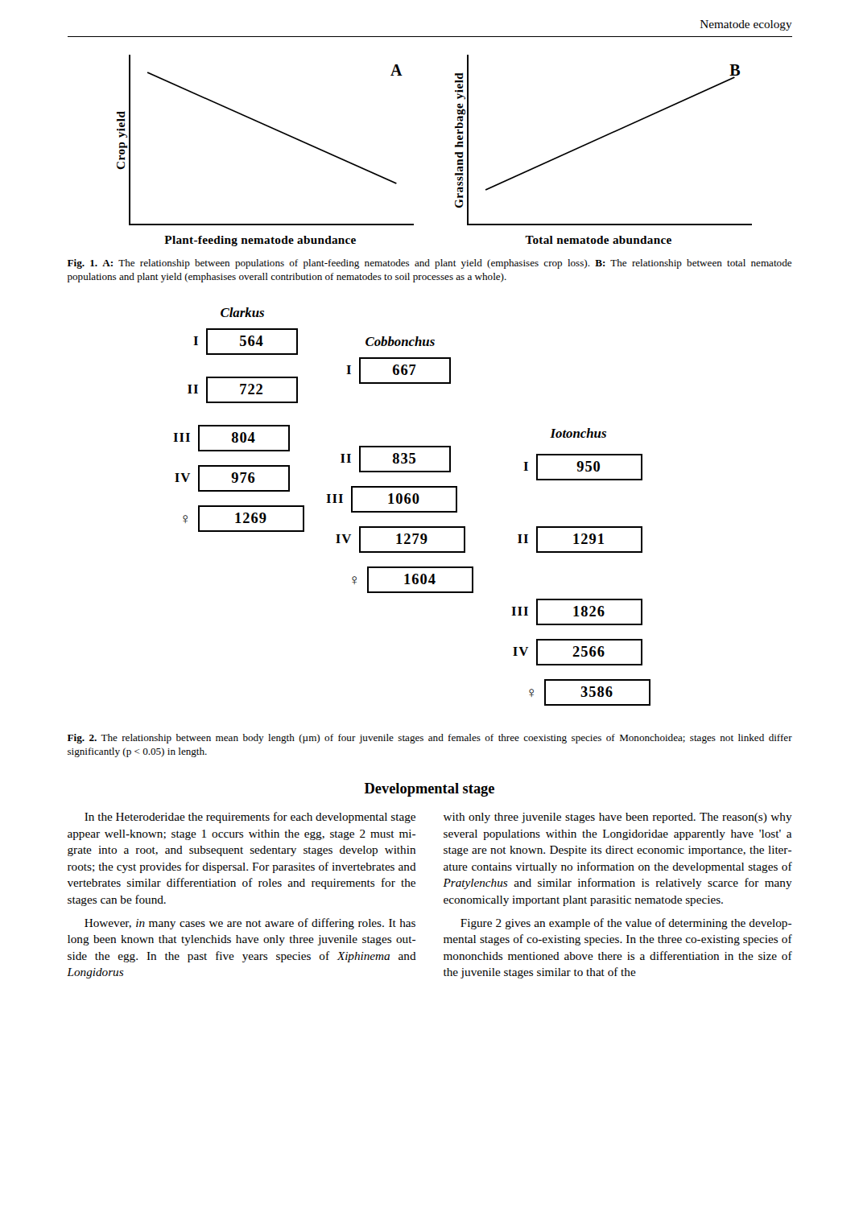Nematode ecology
Crop yield
A
Plant-feeding nematode abundance
Grassland herbage yield
B
Total nematode abundance
Fig. 1. A: The relationship between populations of plant-feeding nematodes and plant yield (emphasises crop loss). B: The relationship between total nematode populations and plant yield (emphasises overall contribution of nematodes to soil processes as a whole).
Clarkus
Cobbonchus
Iotonchus
I 564
II 722
III 804
IV 976
♀1269
I 667
II 835
III 1060
IV 1279
♀1604
I 950
II 1291
III 1826
IV 2566
♀3586
Fig. 2. The relationship between mean body length (µm) of four juvenile stages and females of three coexisting species of Mononchoidea; stages not linked differ significantly (p < 0.05) in length.
Developmental stage
In the Heteroderidae the requirements for each developmental stage appear well-known; stage 1 occurs within the egg, stage 2 must migrate into a root, and subsequent sedentary stages develop within roots; the cyst provides for dispersal. For parasites of invertebrates and vertebrates similar differentiation of roles and requirements for the stages can be found.
However, in many cases we are not aware of differing roles. It has long been known that tylenchids have only three juvenile stages outside the egg. In the past five years species of Xiphinema and Longidorus
with only three juvenile stages have been reported. The reason(s) why several populations within the Longidoridae apparently have 'lost' a stage are not known. Despite its direct economic importance, the literature contains virtually no information on the developmental stages of Pratylenchus and similar information is relatively scarce for many economically important plant parasitic nematode species.
Figure 2 gives an example of the value of determining the developmental stages of co-existing species. In the three co-existing species of mononchids mentioned above there is a differentiation in the size of the juvenile stages similar to that of the